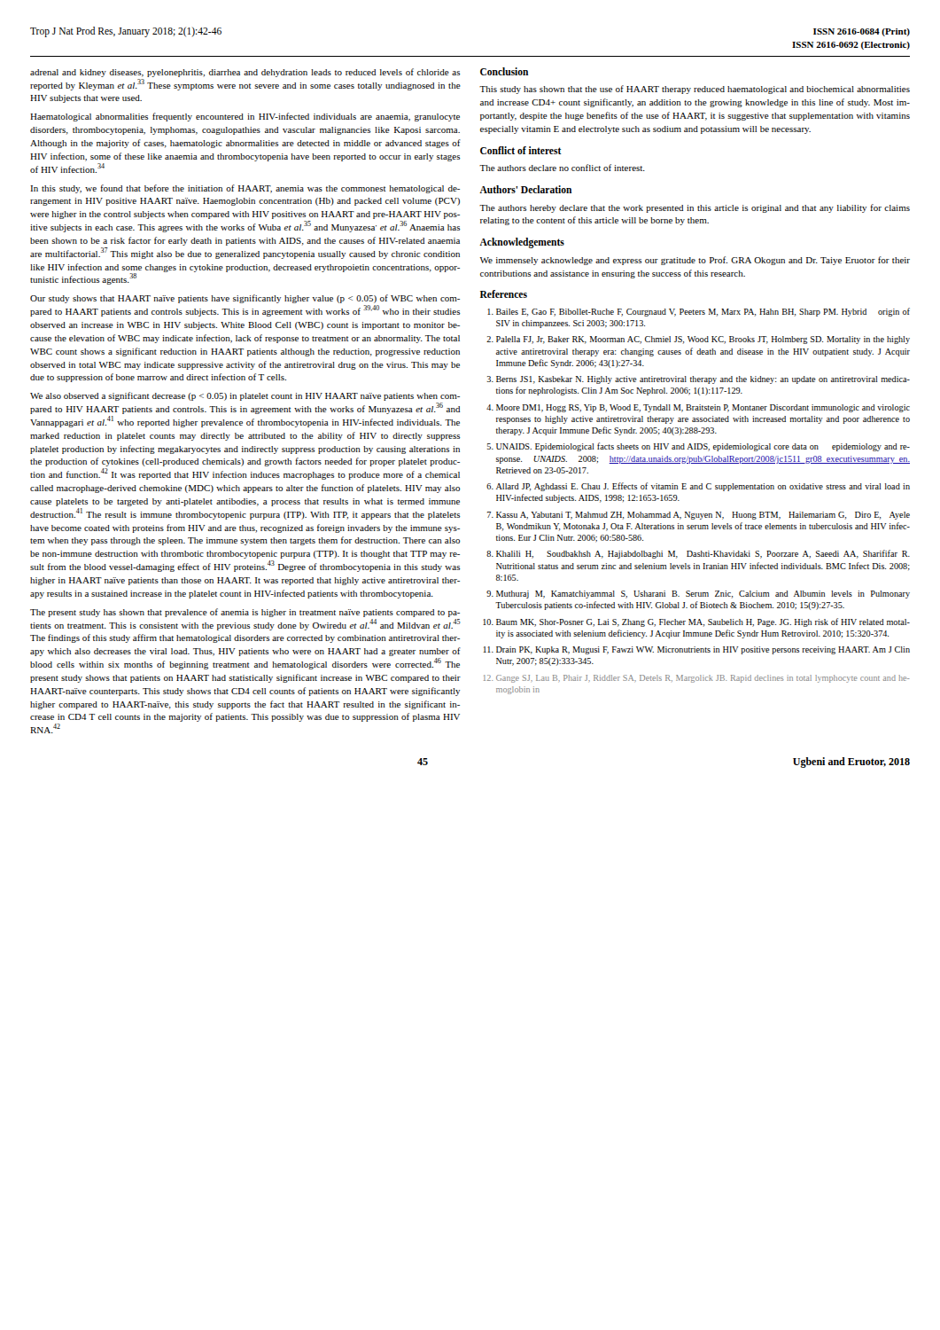Trop J Nat Prod Res, January 2018; 2(1):42-46
ISSN 2616-0684 (Print)
ISSN 2616-0692 (Electronic)
adrenal and kidney diseases, pyelonephritis, diarrhea and dehydration leads to reduced levels of chloride as reported by Kleyman et al.33 These symptoms were not severe and in some cases totally undiagnosed in the HIV subjects that were used.
Haematological abnormalities frequently encountered in HIV-infected individuals are anaemia, granulocyte disorders, thrombocytopenia, lymphomas, coagulopathies and vascular malignancies like Kaposi sarcoma. Although in the majority of cases, haematologic abnormalities are detected in middle or advanced stages of HIV infection, some of these like anaemia and thrombocytopenia have been reported to occur in early stages of HIV infection.34
In this study, we found that before the initiation of HAART, anemia was the commonest hematological derangement in HIV positive HAART naïve. Haemoglobin concentration (Hb) and packed cell volume (PCV) were higher in the control subjects when compared with HIV positives on HAART and pre-HAART HIV positive subjects in each case. This agrees with the works of Wuba et al.35 and Munyazesa, et al.36 Anaemia has been shown to be a risk factor for early death in patients with AIDS, and the causes of HIV-related anaemia are multifactorial.37 This might also be due to generalized pancytopenia usually caused by chronic condition like HIV infection and some changes in cytokine production, decreased erythropoietin concentrations, opportunistic infectious agents.38
Our study shows that HAART naïve patients have significantly higher value (p < 0.05) of WBC when compared to HAART patients and controls subjects. This is in agreement with works of 39,40 who in their studies observed an increase in WBC in HIV subjects. White Blood Cell (WBC) count is important to monitor because the elevation of WBC may indicate infection, lack of response to treatment or an abnormality. The total WBC count shows a significant reduction in HAART patients although the reduction, progressive reduction observed in total WBC may indicate suppressive activity of the antiretroviral drug on the virus. This may be due to suppression of bone marrow and direct infection of T cells.
We also observed a significant decrease (p < 0.05) in platelet count in HIV HAART naïve patients when compared to HIV HAART patients and controls. This is in agreement with the works of Munyazesa et al.36 and Vannappagari et al.41 who reported higher prevalence of thrombocytopenia in HIV-infected individuals. The marked reduction in platelet counts may directly be attributed to the ability of HIV to directly suppress platelet production by infecting megakaryocytes and indirectly suppress production by causing alterations in the production of cytokines (cell-produced chemicals) and growth factors needed for proper platelet production and function.42 It was reported that HIV infection induces macrophages to produce more of a chemical called macrophage-derived chemokine (MDC) which appears to alter the function of platelets. HIV may also cause platelets to be targeted by anti-platelet antibodies, a process that results in what is termed immune destruction.41 The result is immune thrombocytopenic purpura (ITP). With ITP, it appears that the platelets have become coated with proteins from HIV and are thus, recognized as foreign invaders by the immune system when they pass through the spleen. The immune system then targets them for destruction. There can also be non-immune destruction with thrombotic thrombocytopenic purpura (TTP). It is thought that TTP may result from the blood vessel-damaging effect of HIV proteins.43 Degree of thrombocytopenia in this study was higher in HAART naïve patients than those on HAART. It was reported that highly active antiretroviral therapy results in a sustained increase in the platelet count in HIV-infected patients with thrombocytopenia.
The present study has shown that prevalence of anemia is higher in treatment naïve patients compared to patients on treatment. This is consistent with the previous study done by Owiredu et al.44 and Mildvan et al.45 The findings of this study affirm that hematological disorders are corrected by combination antiretroviral therapy which also decreases the viral load. Thus, HIV patients who were on HAART had a greater number of blood cells within six months of beginning treatment and hematological disorders were corrected.46 The present study shows that patients on HAART had statistically significant increase in WBC compared to their HAART-naïve counterparts. This study shows that CD4 cell counts of patients on HAART were significantly higher compared to HAART-naïve, this study supports the fact that HAART resulted in the significant increase in CD4 T cell counts in the majority of patients. This possibly was due to suppression of plasma HIV RNA.42
Conclusion
This study has shown that the use of HAART therapy reduced haematological and biochemical abnormalities and increase CD4+ count significantly, an addition to the growing knowledge in this line of study. Most importantly, despite the huge benefits of the use of HAART, it is suggestive that supplementation with vitamins especially vitamin E and electrolyte such as sodium and potassium will be necessary.
Conflict of interest
The authors declare no conflict of interest.
Authors' Declaration
The authors hereby declare that the work presented in this article is original and that any liability for claims relating to the content of this article will be borne by them.
Acknowledgements
We immensely acknowledge and express our gratitude to Prof. GRA Okogun and Dr. Taiye Eruotor for their contributions and assistance in ensuring the success of this research.
References
Bailes E, Gao F, Bibollet-Ruche F, Courgnaud V, Peeters M, Marx PA, Hahn BH, Sharp PM. Hybrid origin of SIV in chimpanzees. Sci 2003; 300:1713.
Palella FJ, Jr, Baker RK, Moorman AC, Chmiel JS, Wood KC, Brooks JT, Holmberg SD. Mortality in the highly active antiretroviral therapy era: changing causes of death and disease in the HIV outpatient study. J Acquir Immune Defic Syndr. 2006; 43(1):27-34.
Berns JS1, Kasbekar N. Highly active antiretroviral therapy and the kidney: an update on antiretroviral medications for nephrologists. Clin J Am Soc Nephrol. 2006; 1(1):117-129.
Moore DM1, Hogg RS, Yip B, Wood E, Tyndall M, Braitstein P, Montaner Discordant immunologic and virologic responses to highly active antiretroviral therapy are associated with increased mortality and poor adherence to therapy. J Acquir Immune Defic Syndr. 2005; 40(3):288-293.
UNAIDS. Epidemiological facts sheets on HIV and AIDS, epidemiological core data on epidemiology and response. UNAIDS. 2008; http://data.unaids.org/pub/GlobalReport/2008/jc1511_gr08_executivesummary_en. Retrieved on 23-05-2017.
Allard JP, Aghdassi E. Chau J. Effects of vitamin E and C supplementation on oxidative stress and viral load in HIV-infected subjects. AIDS, 1998; 12:1653-1659.
Kassu A, Yabutani T, Mahmud ZH, Mohammad A, Nguyen N, Huong BTM, Hailemariam G, Diro E, Ayele B, Wondmikun Y, Motonaka J, Ota F. Alterations in serum levels of trace elements in tuberculosis and HIV infections. Eur J Clin Nutr. 2006; 60:580-586.
Khalili H, Soudbakhsh A, Hajiabdolbaghi M, Dashti-Khavidaki S, Poorzare A, Saeedi AA, Sharififar R. Nutritional status and serum zinc and selenium levels in Iranian HIV infected individuals. BMC Infect Dis. 2008; 8:165.
Muthuraj M, Kamatchiyammal S, Usharani B. Serum Znic, Calcium and Albumin levels in Pulmonary Tuberculosis patients co-infected with HIV. Global J. of Biotech & Biochem. 2010; 15(9):27-35.
Baum MK, Shor-Posner G, Lai S, Zhang G, Flecher MA, Saubelich H, Page. JG. High risk of HIV related motality is associated with selenium deficiency. J Acqiur Immune Defic Syndr Hum Retrovirol. 2010; 15:320-374.
Drain PK, Kupka R, Mugusi F, Fawzi WW. Micronutrients in HIV positive persons receiving HAART. Am J Clin Nutr, 2007; 85(2):333-345.
Gange SJ, Lau B, Phair J, Riddler SA, Detels R, Margolick JB. Rapid declines in total lymphocyte count and hemoglobin in
45 Ugbeni and Eruotor, 2018